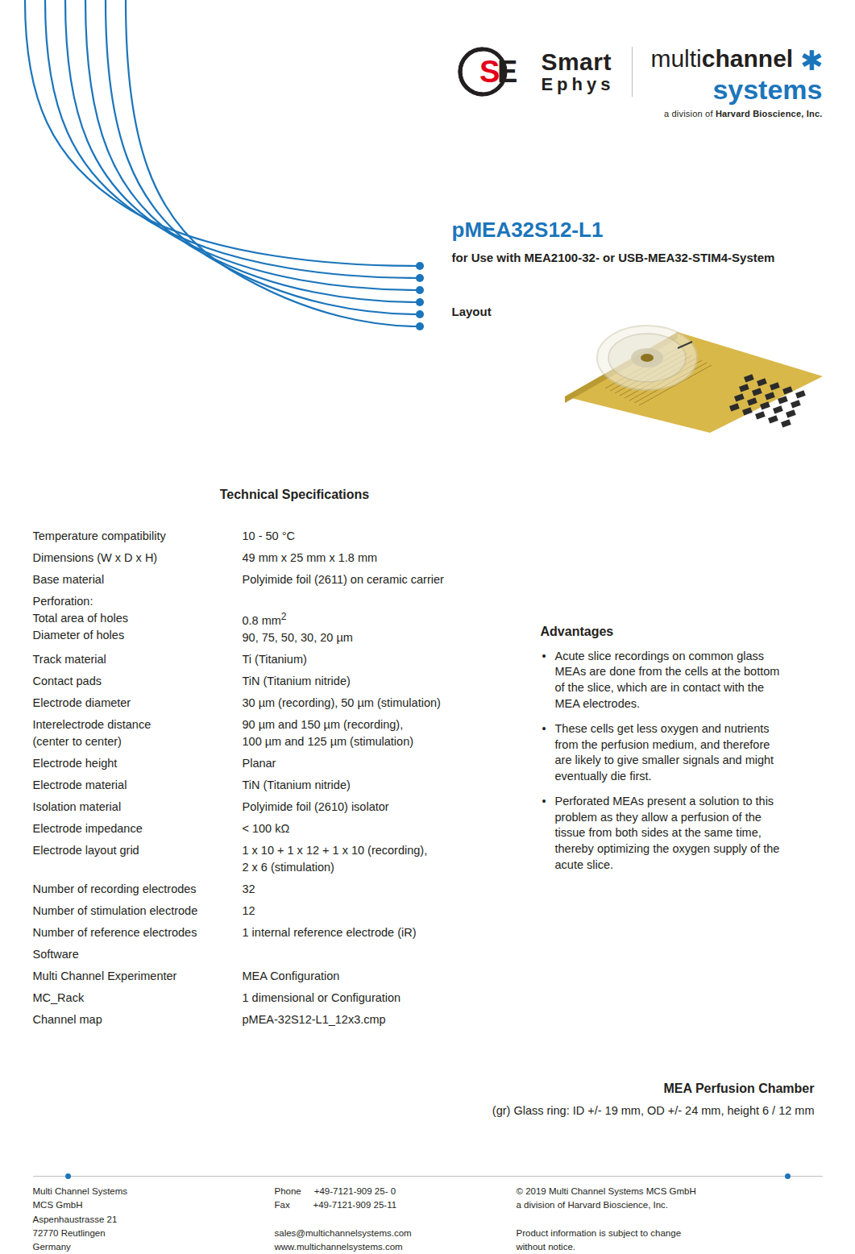S E
Smart Ephys
multichannel ✱
systems
a division of Harvard Bioscience, Inc.
pMEA32S12-L1
for Use with MEA2100-32- or USB-MEA32-STIM4-System
Layout
Technical Specifications
| Temperature compatibility | 10 - 50 °C |
| Dimensions (W x D x H) | 49 mm x 25 mm x 1.8 mm |
| Base material | Polyimide foil (2611) on ceramic carrier |
| Perforation: Total area of holes Diameter of holes | 0.8 mm 2 90, 75, 50, 30, 20 µm |
| Track material | Ti (Titanium) |
| Contact pads | TiN (Titanium nitride) |
| Electrode diameter | 30 µm (recording), 50 µm (stimulation) |
| Interelectrode distance (center to center) | 90 µm and 150 µm (recording), 100 µm and 125 µm (stimulation) |
| Electrode height | Planar |
| Electrode material | TiN (Titanium nitride) |
| Isolation material | Polyimide foil (2610) isolator |
| Electrode impedance | < 100 kΩ |
| Electrode layout grid | 1 x 10 + 1 x 12 + 1 x 10 (recording), 2 x 6 (stimulation) |
| Number of recording electrodes | 32 |
| Number of stimulation electrode | 12 |
| Number of reference electrodes | 1 internal reference electrode (iR) |
| Software | |
| Multi Channel Experimenter | MEA Configuration |
| MC_Rack | 1 dimensional or Configuration |
| Channel map | pMEA-32S12-L1_12x3.cmp |
Advantages
Acute slice recordings on common glass MEAs are done from the cells at the bottom of the slice, which are in contact with the MEA electrodes.
These cells get less oxygen and nutrients from the perfusion medium, and therefore are likely to give smaller signals and might eventually die first.
Perforated MEAs present a solution to this problem as they allow a perfusion of the tissue from both sides at the same time, thereby optimizing the oxygen supply of the acute slice.
MEA Perfusion Chamber
(gr) Glass ring: ID +/- 19 mm, OD +/- 24 mm, height 6 / 12 mm
Multi Channel Systems
MCS GmbH
Aspenhaustrasse 21
72770 Reutlingen
Germany
Phone +49-7121-909 25- 0
Fax +49-7121-909 25-11
sales@multichannelsystems.com
www.multichannelsystems.com
© 2019 Multi Channel Systems MCS GmbH
a division of Harvard Bioscience, Inc.
Product information is subject to change
without notice.